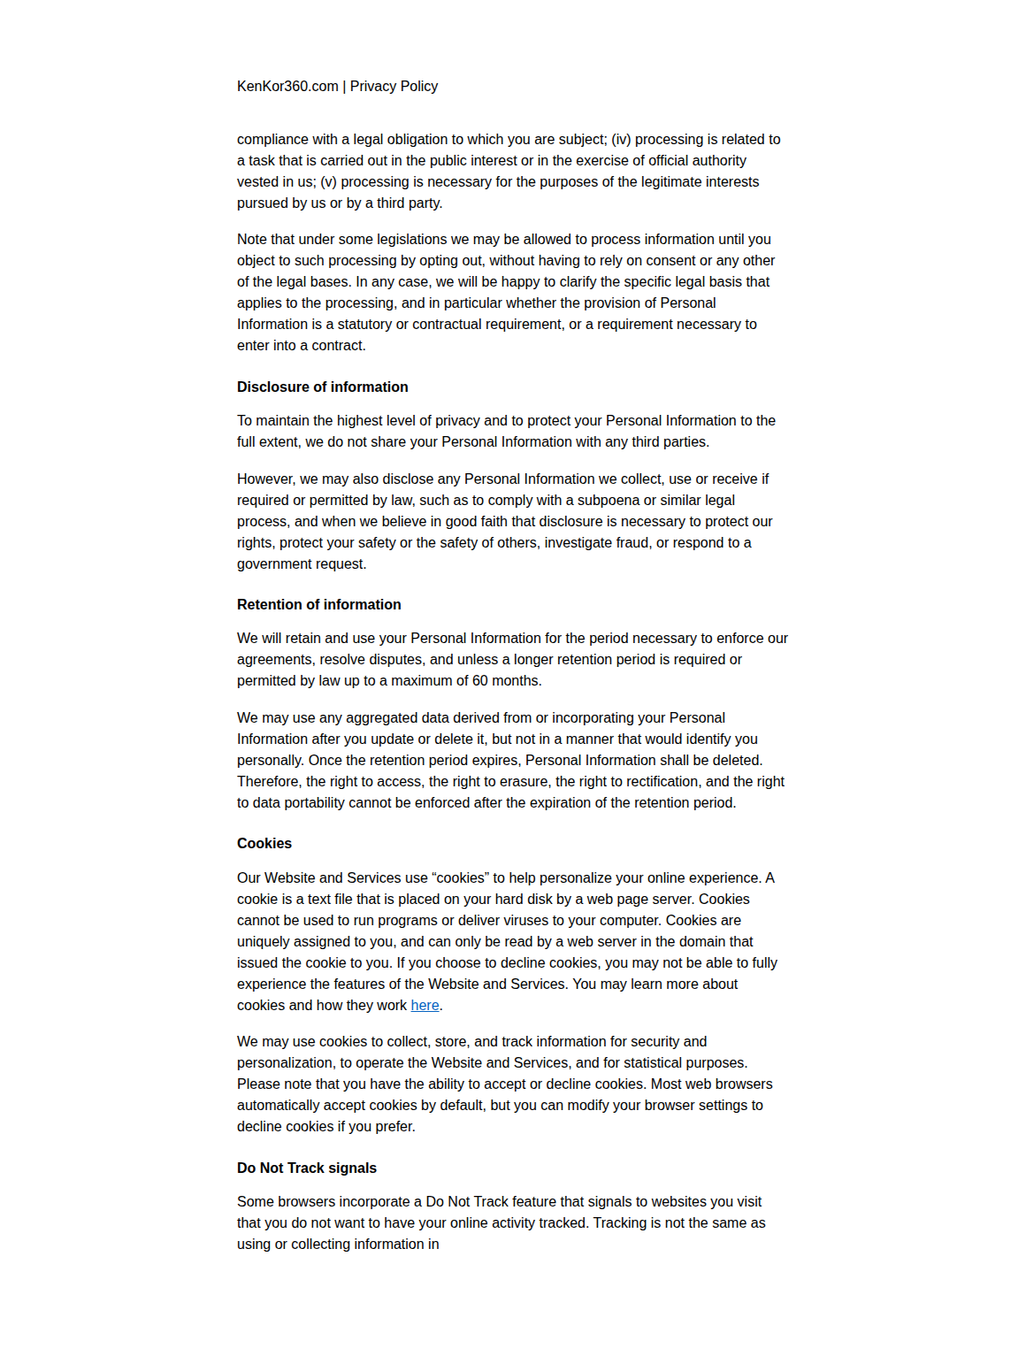KenKor360.com | Privacy Policy
compliance with a legal obligation to which you are subject; (iv) processing is related to a task that is carried out in the public interest or in the exercise of official authority vested in us; (v) processing is necessary for the purposes of the legitimate interests pursued by us or by a third party.
Note that under some legislations we may be allowed to process information until you object to such processing by opting out, without having to rely on consent or any other of the legal bases. In any case, we will be happy to clarify the specific legal basis that applies to the processing, and in particular whether the provision of Personal Information is a statutory or contractual requirement, or a requirement necessary to enter into a contract.
Disclosure of information
To maintain the highest level of privacy and to protect your Personal Information to the full extent, we do not share your Personal Information with any third parties.
However, we may also disclose any Personal Information we collect, use or receive if required or permitted by law, such as to comply with a subpoena or similar legal process, and when we believe in good faith that disclosure is necessary to protect our rights, protect your safety or the safety of others, investigate fraud, or respond to a government request.
Retention of information
We will retain and use your Personal Information for the period necessary to enforce our agreements, resolve disputes, and unless a longer retention period is required or permitted by law up to a maximum of 60 months.
We may use any aggregated data derived from or incorporating your Personal Information after you update or delete it, but not in a manner that would identify you personally. Once the retention period expires, Personal Information shall be deleted. Therefore, the right to access, the right to erasure, the right to rectification, and the right to data portability cannot be enforced after the expiration of the retention period.
Cookies
Our Website and Services use “cookies” to help personalize your online experience. A cookie is a text file that is placed on your hard disk by a web page server. Cookies cannot be used to run programs or deliver viruses to your computer. Cookies are uniquely assigned to you, and can only be read by a web server in the domain that issued the cookie to you. If you choose to decline cookies, you may not be able to fully experience the features of the Website and Services. You may learn more about cookies and how they work here.
We may use cookies to collect, store, and track information for security and personalization, to operate the Website and Services, and for statistical purposes. Please note that you have the ability to accept or decline cookies. Most web browsers automatically accept cookies by default, but you can modify your browser settings to decline cookies if you prefer.
Do Not Track signals
Some browsers incorporate a Do Not Track feature that signals to websites you visit that you do not want to have your online activity tracked. Tracking is not the same as using or collecting information in